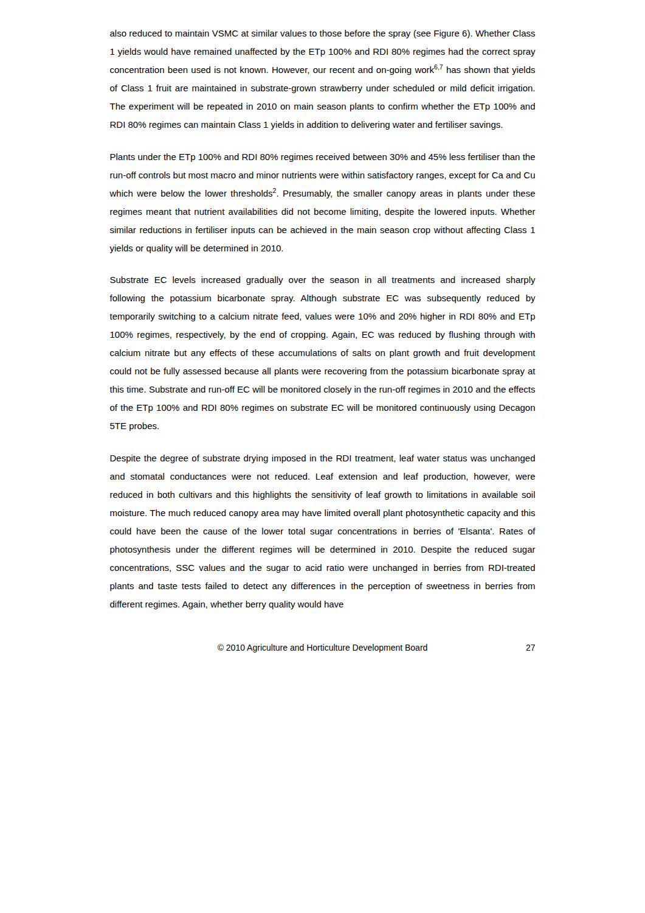also reduced to maintain VSMC at similar values to those before the spray (see Figure 6). Whether Class 1 yields would have remained unaffected by the ETp 100% and RDI 80% regimes had the correct spray concentration been used is not known. However, our recent and on-going work6,7 has shown that yields of Class 1 fruit are maintained in substrate-grown strawberry under scheduled or mild deficit irrigation. The experiment will be repeated in 2010 on main season plants to confirm whether the ETp 100% and RDI 80% regimes can maintain Class 1 yields in addition to delivering water and fertiliser savings.
Plants under the ETp 100% and RDI 80% regimes received between 30% and 45% less fertiliser than the run-off controls but most macro and minor nutrients were within satisfactory ranges, except for Ca and Cu which were below the lower thresholds2. Presumably, the smaller canopy areas in plants under these regimes meant that nutrient availabilities did not become limiting, despite the lowered inputs. Whether similar reductions in fertiliser inputs can be achieved in the main season crop without affecting Class 1 yields or quality will be determined in 2010.
Substrate EC levels increased gradually over the season in all treatments and increased sharply following the potassium bicarbonate spray. Although substrate EC was subsequently reduced by temporarily switching to a calcium nitrate feed, values were 10% and 20% higher in RDI 80% and ETp 100% regimes, respectively, by the end of cropping. Again, EC was reduced by flushing through with calcium nitrate but any effects of these accumulations of salts on plant growth and fruit development could not be fully assessed because all plants were recovering from the potassium bicarbonate spray at this time. Substrate and run-off EC will be monitored closely in the run-off regimes in 2010 and the effects of the ETp 100% and RDI 80% regimes on substrate EC will be monitored continuously using Decagon 5TE probes.
Despite the degree of substrate drying imposed in the RDI treatment, leaf water status was unchanged and stomatal conductances were not reduced. Leaf extension and leaf production, however, were reduced in both cultivars and this highlights the sensitivity of leaf growth to limitations in available soil moisture. The much reduced canopy area may have limited overall plant photosynthetic capacity and this could have been the cause of the lower total sugar concentrations in berries of 'Elsanta'. Rates of photosynthesis under the different regimes will be determined in 2010. Despite the reduced sugar concentrations, SSC values and the sugar to acid ratio were unchanged in berries from RDI-treated plants and taste tests failed to detect any differences in the perception of sweetness in berries from different regimes. Again, whether berry quality would have
© 2010 Agriculture and Horticulture Development Board 27